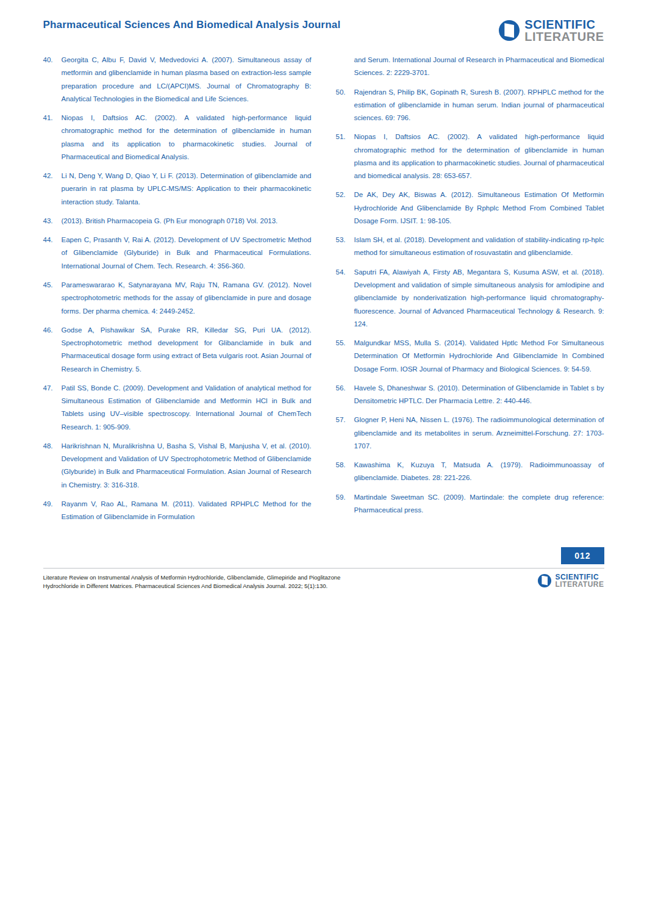Pharmaceutical Sciences And Biomedical Analysis Journal
SCIENTIFIC LITERATURE
40. Georgita C, Albu F, David V, Medvedovici A. (2007). Simultaneous assay of metformin and glibenclamide in human plasma based on extraction-less sample preparation procedure and LC/(APCI)MS. Journal of Chromatography B: Analytical Technologies in the Biomedical and Life Sciences.
41. Niopas I, Daftsios AC. (2002). A validated high-performance liquid chromatographic method for the determination of glibenclamide in human plasma and its application to pharmacokinetic studies. Journal of Pharmaceutical and Biomedical Analysis.
42. Li N, Deng Y, Wang D, Qiao Y, Li F. (2013). Determination of glibenclamide and puerarin in rat plasma by UPLC-MS/MS: Application to their pharmacokinetic interaction study. Talanta.
43.(2013). British Pharmacopeia G. (Ph Eur monograph 0718) Vol. 2013.
44. Eapen C, Prasanth V, Rai A. (2012). Development of UV Spectrometric Method of Glibenclamide (Glyburide) in Bulk and Pharmaceutical Formulations. International Journal of Chem. Tech. Research. 4: 356-360.
45. Parameswararao K, Satynarayana MV, Raju TN, Ramana GV. (2012). Novel spectrophotometric methods for the assay of glibenclamide in pure and dosage forms. Der pharma chemica. 4: 2449-2452.
46. Godse A, Pishawikar SA, Purake RR, Killedar SG, Puri UA. (2012). Spectrophotometric method development for Glibanclamide in bulk and Pharmaceutical dosage form using extract of Beta vulgaris root. Asian Journal of Research in Chemistry. 5.
47. Patil SS, Bonde C. (2009). Development and Validation of analytical method for Simultaneous Estimation of Glibenclamide and Metformin HCl in Bulk and Tablets using UV–visible spectroscopy. International Journal of ChemTech Research. 1: 905-909.
48. Harikrishnan N, Muralikrishna U, Basha S, Vishal B, Manjusha V, et al. (2010). Development and Validation of UV Spectrophotometric Method of Glibenclamide (Glyburide) in Bulk and Pharmaceutical Formulation. Asian Journal of Research in Chemistry. 3: 316-318.
49. Rayanm V, Rao AL, Ramana M. (2011). Validated RPHPLC Method for the Estimation of Glibenclamide in Formulation
and Serum. International Journal of Research in Pharmaceutical and Biomedical Sciences. 2: 2229-3701.
50. Rajendran S, Philip BK, Gopinath R, Suresh B. (2007). RPHPLC method for the estimation of glibenclamide in human serum. Indian journal of pharmaceutical sciences. 69: 796.
51. Niopas I, Daftsios AC. (2002). A validated high-performance liquid chromatographic method for the determination of glibenclamide in human plasma and its application to pharmacokinetic studies. Journal of pharmaceutical and biomedical analysis. 28: 653-657.
52. De AK, Dey AK, Biswas A. (2012). Simultaneous Estimation Of Metformin Hydrochloride And Glibenclamide By Rphplc Method From Combined Tablet Dosage Form. IJSIT. 1: 98-105.
53. Islam SH, et al. (2018). Development and validation of stability-indicating rp-hplc method for simultaneous estimation of rosuvastatin and glibenclamide.
54. Saputri FA, Alawiyah A, Firsty AB, Megantara S, Kusuma ASW, et al. (2018). Development and validation of simple simultaneous analysis for amlodipine and glibenclamide by nonderivatization high-performance liquid chromatography-fluorescence. Journal of Advanced Pharmaceutical Technology & Research. 9: 124.
55. Malgundkar MSS, Mulla S. (2014). Validated Hptlc Method For Simultaneous Determination Of Metformin Hydrochloride And Glibenclamide In Combined Dosage Form. IOSR Journal of Pharmacy and Biological Sciences. 9: 54-59.
56. Havele S, Dhaneshwar S. (2010). Determination of Glibenclamide in Tablet s by Densitometric HPTLC. Der Pharmacia Lettre. 2: 440-446.
57. Glogner P, Heni NA, Nissen L. (1976). The radioimmunological determination of glibenclamide and its metabolites in serum. Arzneimittel-Forschung. 27: 1703-1707.
58. Kawashima K, Kuzuya T, Matsuda A. (1979). Radioimmunoassay of glibenclamide. Diabetes. 28: 221-226.
59. Martindale Sweetman SC. (2009). Martindale: the complete drug reference: Pharmaceutical press.
012
Literature Review on Instrumental Analysis of Metformin Hydrochloride, Glibenclamide, Glimepiride and Pioglitazone
Hydrochloride in Different Matrices. Pharmaceutical Sciences And Biomedical Analysis Journal. 2022; 5(1):130.
SCIENTIFIC LITERATURE